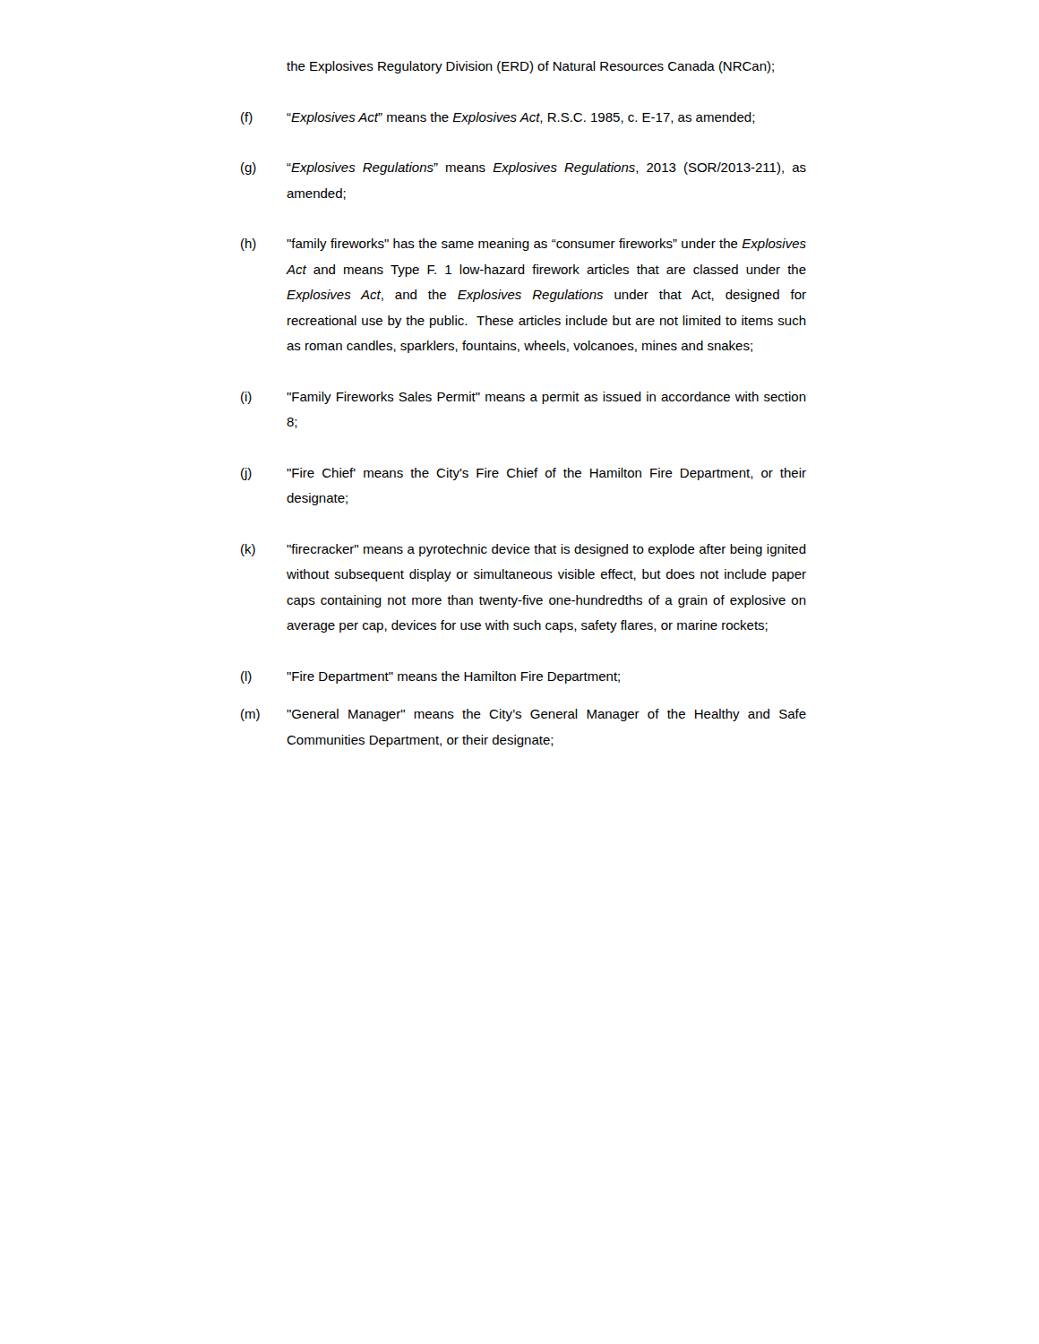the Explosives Regulatory Division (ERD) of Natural Resources Canada (NRCan);
(f)
“Explosives Act” means the Explosives Act, R.S.C. 1985, c. E-17, as amended;
(g)
“Explosives Regulations” means Explosives Regulations, 2013 (SOR/2013-211), as amended;
(h)
"family fireworks" has the same meaning as “consumer fireworks” under the Explosives Act and means Type F. 1 low-hazard firework articles that are classed under the Explosives Act, and the Explosives Regulations under that Act, designed for recreational use by the public. These articles include but are not limited to items such as roman candles, sparklers, fountains, wheels, volcanoes, mines and snakes;
(i)
"Family Fireworks Sales Permit" means a permit as issued in accordance with section 8;
(j)
"Fire Chief' means the City's Fire Chief of the Hamilton Fire Department, or their designate;
(k)
"firecracker" means a pyrotechnic device that is designed to explode after being ignited without subsequent display or simultaneous visible effect, but does not include paper caps containing not more than twenty-five one-hundredths of a grain of explosive on average per cap, devices for use with such caps, safety flares, or marine rockets;
(l)
"Fire Department" means the Hamilton Fire Department;
(m)
"General Manager" means the City’s General Manager of the Healthy and Safe Communities Department, or their designate;